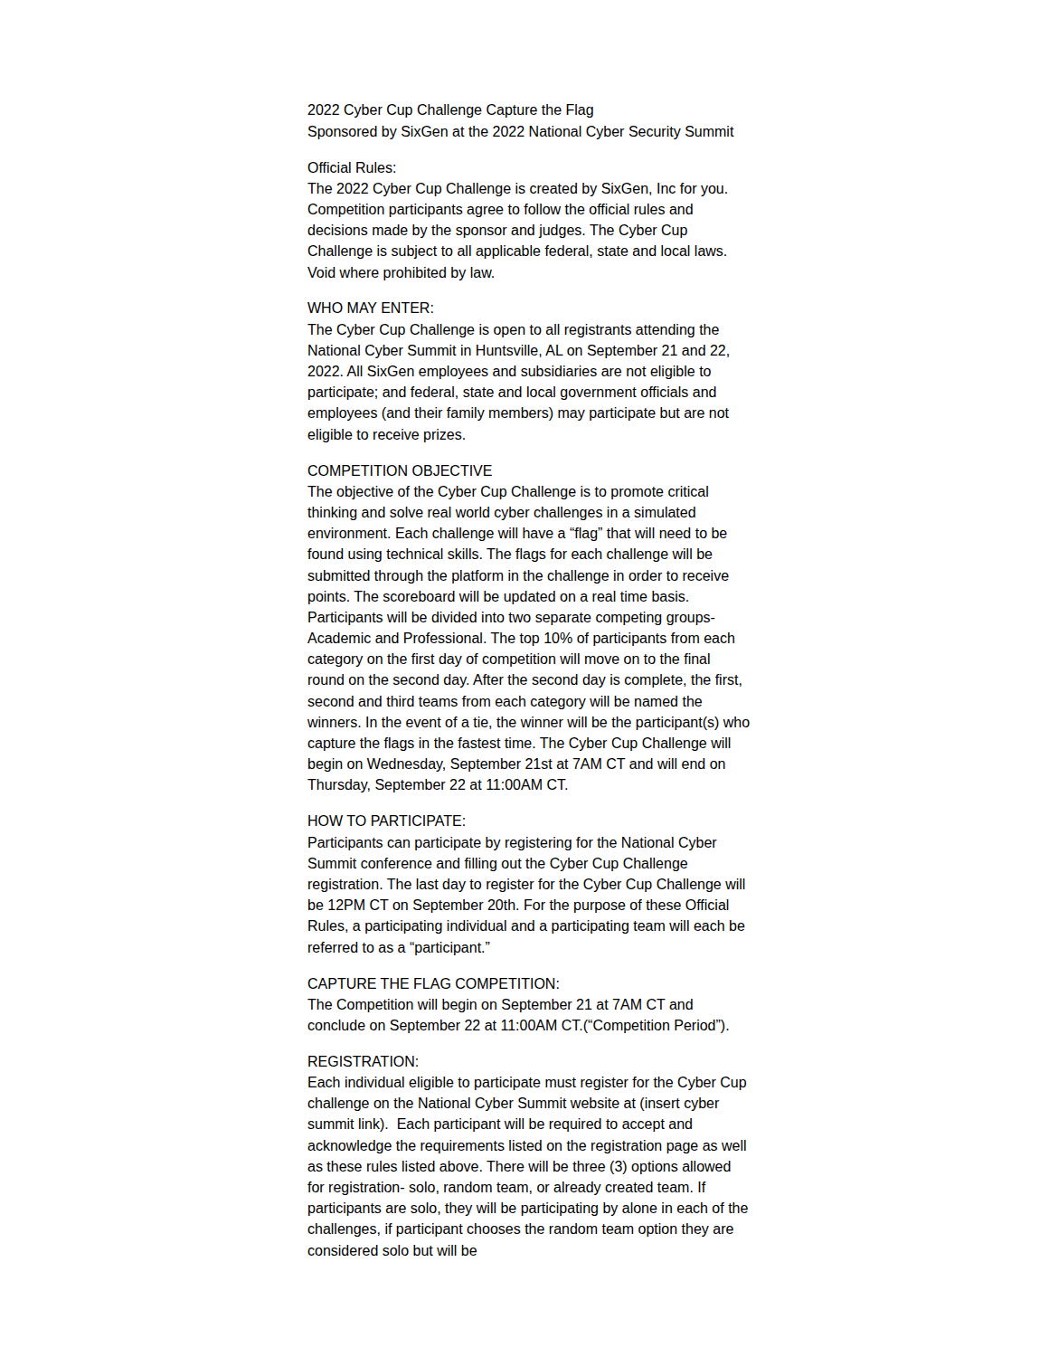2022 Cyber Cup Challenge Capture the Flag
Sponsored by SixGen at the 2022 National Cyber Security Summit
Official Rules:
The 2022 Cyber Cup Challenge is created by SixGen, Inc for you. Competition participants agree to follow the official rules and decisions made by the sponsor and judges. The Cyber Cup Challenge is subject to all applicable federal, state and local laws. Void where prohibited by law.
WHO MAY ENTER:
The Cyber Cup Challenge is open to all registrants attending the National Cyber Summit in Huntsville, AL on September 21 and 22, 2022. All SixGen employees and subsidiaries are not eligible to participate; and federal, state and local government officials and employees (and their family members) may participate but are not eligible to receive prizes.
COMPETITION OBJECTIVE
The objective of the Cyber Cup Challenge is to promote critical thinking and solve real world cyber challenges in a simulated environment. Each challenge will have a “flag” that will need to be found using technical skills. The flags for each challenge will be submitted through the platform in the challenge in order to receive points. The scoreboard will be updated on a real time basis. Participants will be divided into two separate competing groups- Academic and Professional. The top 10% of participants from each category on the first day of competition will move on to the final round on the second day. After the second day is complete, the first, second and third teams from each category will be named the winners. In the event of a tie, the winner will be the participant(s) who capture the flags in the fastest time. The Cyber Cup Challenge will begin on Wednesday, September 21st at 7AM CT and will end on Thursday, September 22 at 11:00AM CT.
HOW TO PARTICIPATE:
Participants can participate by registering for the National Cyber Summit conference and filling out the Cyber Cup Challenge registration. The last day to register for the Cyber Cup Challenge will be 12PM CT on September 20th. For the purpose of these Official Rules, a participating individual and a participating team will each be referred to as a “participant.”
CAPTURE THE FLAG COMPETITION:
The Competition will begin on September 21 at 7AM CT and conclude on September 22 at 11:00AM CT.(“Competition Period”).
REGISTRATION:
Each individual eligible to participate must register for the Cyber Cup challenge on the National Cyber Summit website at (insert cyber summit link). Each participant will be required to accept and acknowledge the requirements listed on the registration page as well as these rules listed above. There will be three (3) options allowed for registration- solo, random team, or already created team. If participants are solo, they will be participating by alone in each of the challenges, if participant chooses the random team option they are considered solo but will be